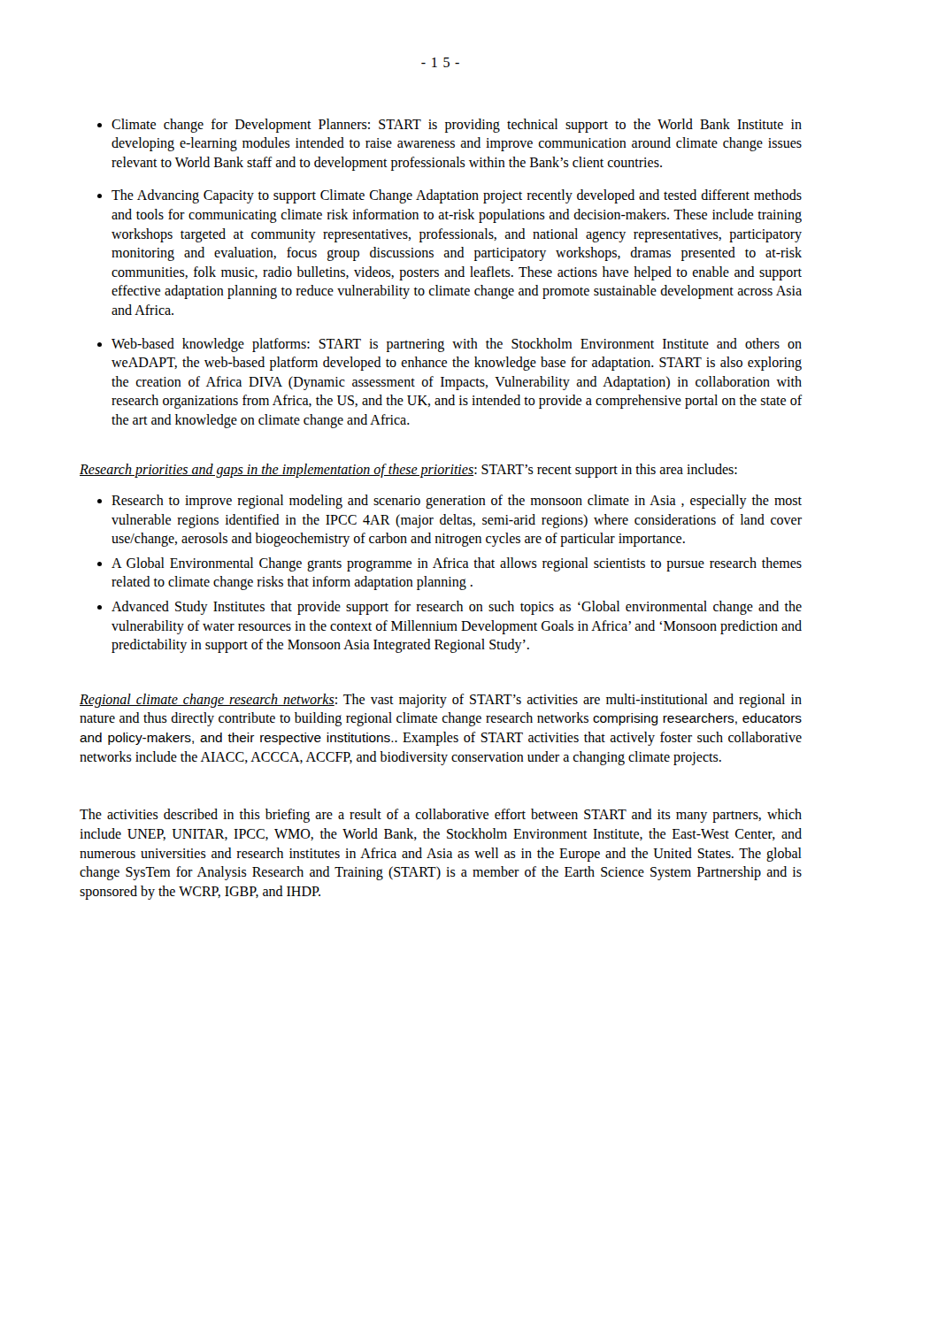- 1 5 -
Climate change for Development Planners: START is providing technical support to the World Bank Institute in developing e-learning modules intended to raise awareness and improve communication around climate change issues relevant to World Bank staff and to development professionals within the Bank’s client countries.
The Advancing Capacity to support Climate Change Adaptation project recently developed and tested different methods and tools for communicating climate risk information to at-risk populations and decision-makers. These include training workshops targeted at community representatives, professionals, and national agency representatives, participatory monitoring and evaluation, focus group discussions and participatory workshops, dramas presented to at-risk communities, folk music, radio bulletins, videos, posters and leaflets. These actions have helped to enable and support effective adaptation planning to reduce vulnerability to climate change and promote sustainable development across Asia and Africa.
Web-based knowledge platforms: START is partnering with the Stockholm Environment Institute and others on weADAPT, the web-based platform developed to enhance the knowledge base for adaptation. START is also exploring the creation of Africa DIVA (Dynamic assessment of Impacts, Vulnerability and Adaptation) in collaboration with research organizations from Africa, the US, and the UK, and is intended to provide a comprehensive portal on the state of the art and knowledge on climate change and Africa.
Research priorities and gaps in the implementation of these priorities: START’s recent support in this area includes:
Research to improve regional modeling and scenario generation of the monsoon climate in Asia , especially the most vulnerable regions identified in the IPCC 4AR (major deltas, semi-arid regions) where considerations of land cover use/change, aerosols and biogeochemistry of carbon and nitrogen cycles are of particular importance.
A Global Environmental Change grants programme in Africa that allows regional scientists to pursue research themes related to climate change risks that inform adaptation planning .
Advanced Study Institutes that provide support for research on such topics as ‘Global environmental change and the vulnerability of water resources in the context of Millennium Development Goals in Africa’ and ‘Monsoon prediction and predictability in support of the Monsoon Asia Integrated Regional Study’.
Regional climate change research networks: The vast majority of START’s activities are multi-institutional and regional in nature and thus directly contribute to building regional climate change research networks comprising researchers, educators and policy-makers, and their respective institutions.. Examples of START activities that actively foster such collaborative networks include the AIACC, ACCCA, ACCFP, and biodiversity conservation under a changing climate projects.
The activities described in this briefing are a result of a collaborative effort between START and its many partners, which include UNEP, UNITAR, IPCC, WMO, the World Bank, the Stockholm Environment Institute, the East-West Center, and numerous universities and research institutes in Africa and Asia as well as in the Europe and the United States. The global change SysTem for Analysis Research and Training (START) is a member of the Earth Science System Partnership and is sponsored by the WCRP, IGBP, and IHDP.